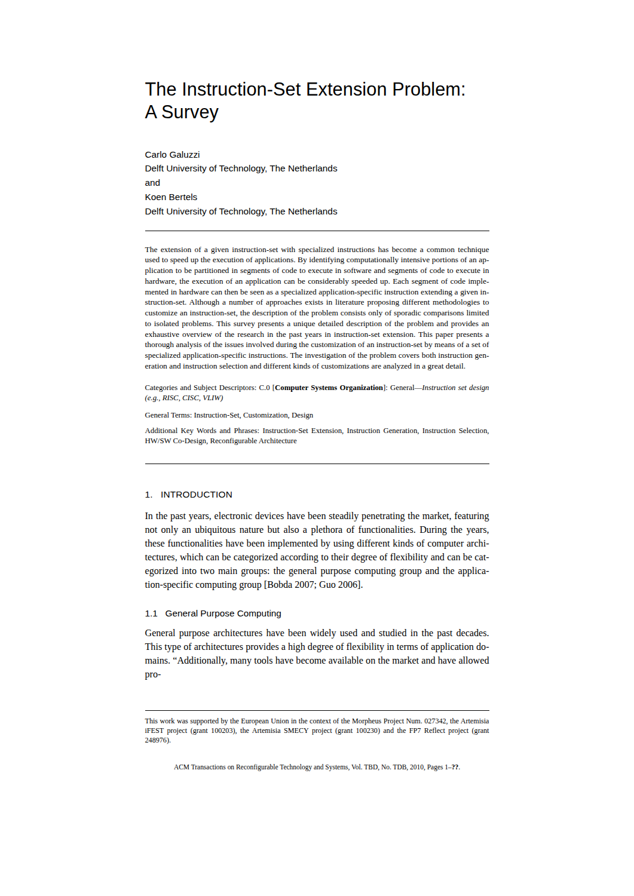The Instruction-Set Extension Problem:
A Survey
Carlo Galuzzi
Delft University of Technology, The Netherlands
and
Koen Bertels
Delft University of Technology, The Netherlands
The extension of a given instruction-set with specialized instructions has become a common technique used to speed up the execution of applications. By identifying computationally intensive portions of an application to be partitioned in segments of code to execute in software and segments of code to execute in hardware, the execution of an application can be considerably speeded up. Each segment of code implemented in hardware can then be seen as a specialized application-specific instruction extending a given instruction-set. Although a number of approaches exists in literature proposing different methodologies to customize an instruction-set, the description of the problem consists only of sporadic comparisons limited to isolated problems. This survey presents a unique detailed description of the problem and provides an exhaustive overview of the research in the past years in instruction-set extension. This paper presents a thorough analysis of the issues involved during the customization of an instruction-set by means of a set of specialized application-specific instructions. The investigation of the problem covers both instruction generation and instruction selection and different kinds of customizations are analyzed in a great detail.
Categories and Subject Descriptors: C.0 [Computer Systems Organization]: General—Instruction set design (e.g., RISC, CISC, VLIW)
General Terms: Instruction-Set, Customization, Design
Additional Key Words and Phrases: Instruction-Set Extension, Instruction Generation, Instruction Selection, HW/SW Co-Design, Reconfigurable Architecture
1. INTRODUCTION
In the past years, electronic devices have been steadily penetrating the market, featuring not only an ubiquitous nature but also a plethora of functionalities. During the years, these functionalities have been implemented by using different kinds of computer architectures, which can be categorized according to their degree of flexibility and can be categorized into two main groups: the general purpose computing group and the application-specific computing group [Bobda 2007; Guo 2006].
1.1 General Purpose Computing
General purpose architectures have been widely used and studied in the past decades. This type of architectures provides a high degree of flexibility in terms of application domains. “Additionally, many tools have become available on the market and have allowed pro-
This work was supported by the European Union in the context of the Morpheus Project Num. 027342, the Artemisia iFEST project (grant 100203), the Artemisia SMECY project (grant 100230) and the FP7 Reflect project (grant 248976).
ACM Transactions on Reconfigurable Technology and Systems, Vol. TBD, No. TDB, 2010, Pages 1–??.